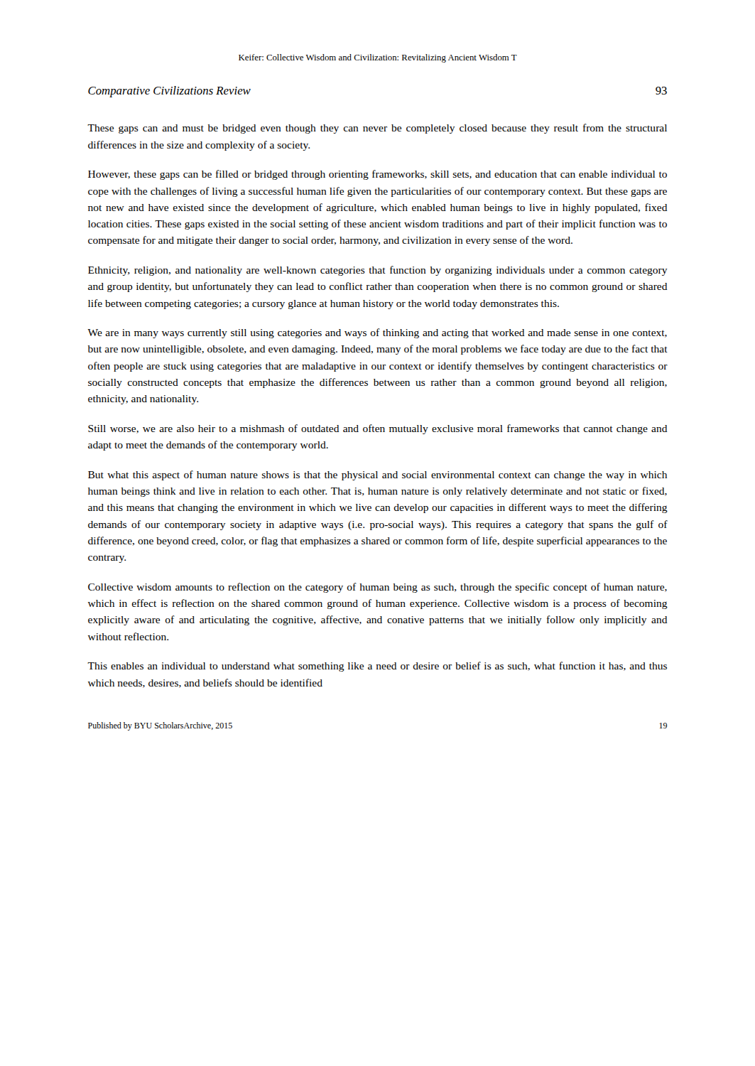Keifer: Collective Wisdom and Civilization: Revitalizing Ancient Wisdom T
Comparative Civilizations Review 93
These gaps can and must be bridged even though they can never be completely closed because they result from the structural differences in the size and complexity of a society.
However, these gaps can be filled or bridged through orienting frameworks, skill sets, and education that can enable individual to cope with the challenges of living a successful human life given the particularities of our contemporary context. But these gaps are not new and have existed since the development of agriculture, which enabled human beings to live in highly populated, fixed location cities. These gaps existed in the social setting of these ancient wisdom traditions and part of their implicit function was to compensate for and mitigate their danger to social order, harmony, and civilization in every sense of the word.
Ethnicity, religion, and nationality are well-known categories that function by organizing individuals under a common category and group identity, but unfortunately they can lead to conflict rather than cooperation when there is no common ground or shared life between competing categories; a cursory glance at human history or the world today demonstrates this.
We are in many ways currently still using categories and ways of thinking and acting that worked and made sense in one context, but are now unintelligible, obsolete, and even damaging. Indeed, many of the moral problems we face today are due to the fact that often people are stuck using categories that are maladaptive in our context or identify themselves by contingent characteristics or socially constructed concepts that emphasize the differences between us rather than a common ground beyond all religion, ethnicity, and nationality.
Still worse, we are also heir to a mishmash of outdated and often mutually exclusive moral frameworks that cannot change and adapt to meet the demands of the contemporary world.
But what this aspect of human nature shows is that the physical and social environmental context can change the way in which human beings think and live in relation to each other. That is, human nature is only relatively determinate and not static or fixed, and this means that changing the environment in which we live can develop our capacities in different ways to meet the differing demands of our contemporary society in adaptive ways (i.e. pro-social ways). This requires a category that spans the gulf of difference, one beyond creed, color, or flag that emphasizes a shared or common form of life, despite superficial appearances to the contrary.
Collective wisdom amounts to reflection on the category of human being as such, through the specific concept of human nature, which in effect is reflection on the shared common ground of human experience. Collective wisdom is a process of becoming explicitly aware of and articulating the cognitive, affective, and conative patterns that we initially follow only implicitly and without reflection.
This enables an individual to understand what something like a need or desire or belief is as such, what function it has, and thus which needs, desires, and beliefs should be identified
Published by BYU ScholarsArchive, 2015 19